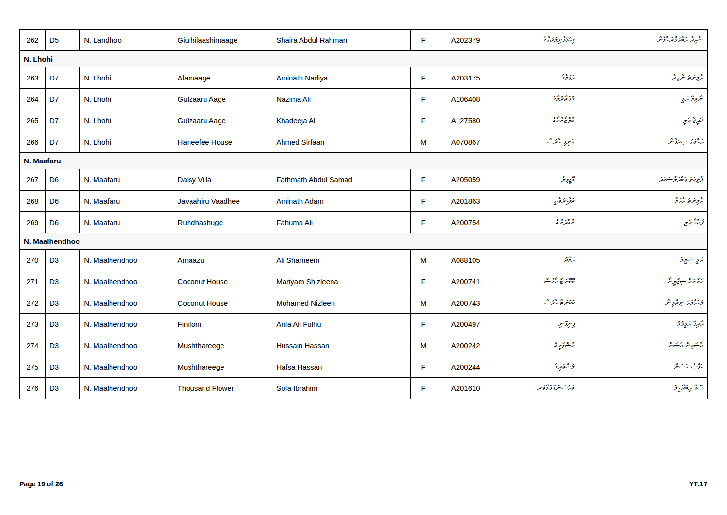| 262 | D5 | N. Landhoo | Giulhilaashimaage | Shaira Abdul Rahman | F | A202379 | ގިއުޅުލާށިމަރުދާގެ | ޝާއިރާ ޢަބްދުލްރަޙްމާން |
| N. Lhohi |
| 263 | D7 | N. Lhohi | Alamaage | Aminath Nadiya | F | A203175 | ޢަލަމާގެ | އާމިނަތު ނާދިރާ |
| 264 | D7 | N. Lhohi | Gulzaaru Aage | Nazima Ali | F | A106408 | ގުލްޒާރުމާގެ | ނާޒިމާ ޢަލީ |
| 265 | D7 | N. Lhohi | Gulzaaru Aage | Khadeeja Ali | F | A127580 | ގުލްޒާރުމާގެ | ޚަދީޖާ ޢަލީ |
| 266 | D7 | N. Lhohi | Haneefee House | Ahmed Sirfaan | M | A070867 | ހަނީފީ ހާރުސް | އަޙްމަދު ސިރުފާން |
| N. Maafaru |
| 267 | D6 | N. Maafaru | Daisy Villa | Fathmath Abdul Samad | F | A205059 | ޑޭޒީވިލާ | ފާޠިމަތު ޢަބްދުލްޞަމަދު |
| 268 | D6 | N. Maafaru | Javaahiru Vaadhee | Aminath Adam | F | A201863 | ޖަވާހިރުވާދީ | އާމިނަތު އާދަމް |
| 269 | D6 | N. Maafaru | Ruhdhashuge | Fahuma Ali | F | A200754 | ރުއްދަރުގެ | ފަހުމާ ޢަލީ |
| N. Maalhendhoo |
| 270 | D3 | N. Maalhendhoo | Amaazu | Ali Shameem | M | A088105 | އަމާޒު | ޢަލީ ޝަމީމް |
| 271 | D3 | N. Maalhendhoo | Coconut House | Mariyam Shizleena | F | A200741 | ކޮކޮނަޓް ހާރުސް | މަރްޔަމް ޝިޒްލީނާ |
| 272 | D3 | N. Maalhendhoo | Coconut House | Mohamed Nizleen | M | A200743 | ކޮކޮނަޓް ހާރުސް | މުޙައްމަދު ނިޒްލީން |
| 273 | D3 | N. Maalhendhoo | Finifoni | Arifa Ali Fulhu | F | A200497 | ފިނިފޮނި | އާރިފާ ޢަލީފުޅު |
| 274 | D3 | N. Maalhendhoo | Mushthareege | Hussain Hassan | M | A200242 | މުޝްތަރީގެ | ޙުސައިން ޙަސަން |
| 275 | D3 | N. Maalhendhoo | Mushthareege | Hafsa Hassan | F | A200244 | މުޝްތަރީގެ | ޙަފްޞާ ޙަސަން |
| 276 | D3 | N. Maalhendhoo | Thousand Flower | Sofa Ibrahim | F | A201610 | ތައުސަންޑް ފްލާވަރ | ޞޮފާ އިބްރާހީމް |
Page 19 of 26 YT.17